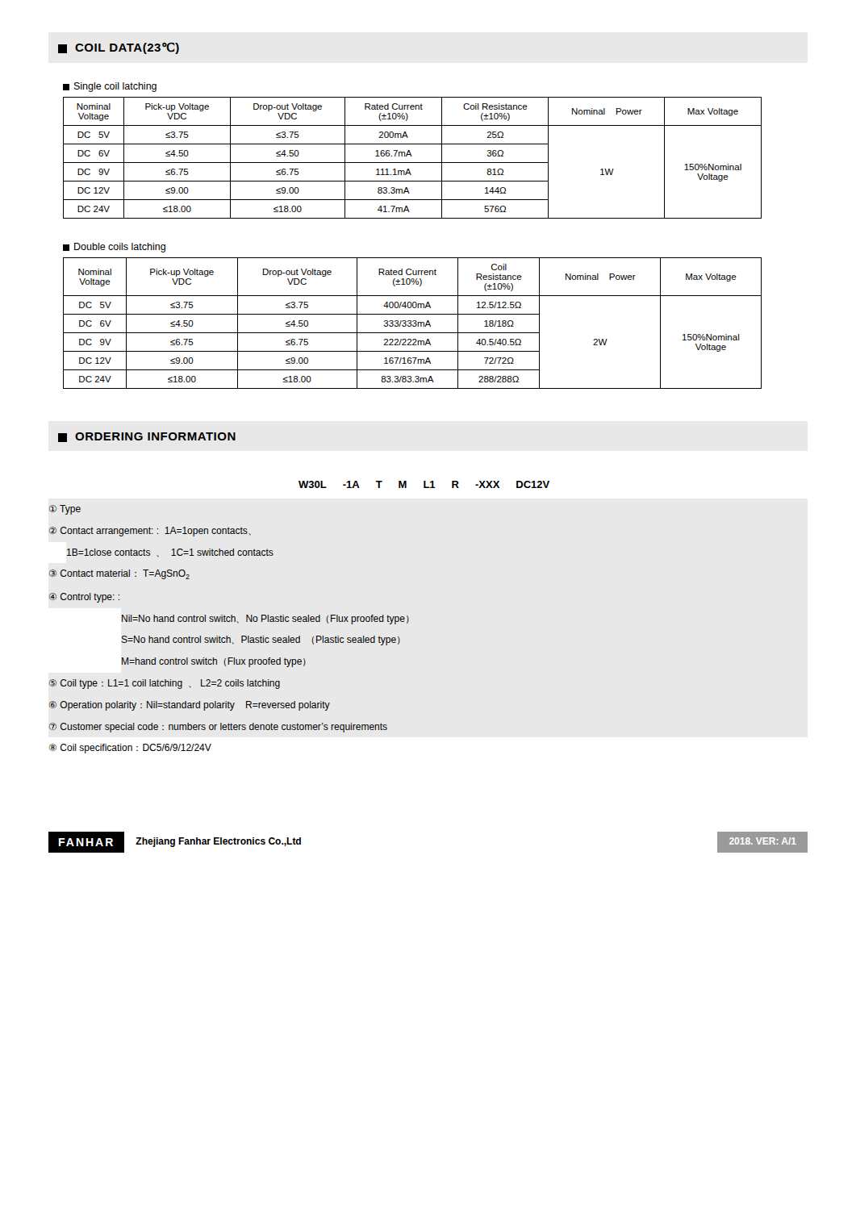COIL DATA(23℃)
Single coil latching
| Nominal Voltage | Pick-up Voltage VDC | Drop-out Voltage VDC | Rated Current (±10%) | Coil Resistance (±10%) | Nominal Power | Max Voltage |
| --- | --- | --- | --- | --- | --- | --- |
| DC 5V | ≤3.75 | ≤3.75 | 200mA | 25Ω | 1W | 150%Nominal Voltage |
| DC 6V | ≤4.50 | ≤4.50 | 166.7mA | 36Ω |
| DC 9V | ≤6.75 | ≤6.75 | 111.1mA | 81Ω |
| DC 12V | ≤9.00 | ≤9.00 | 83.3mA | 144Ω |
| DC 24V | ≤18.00 | ≤18.00 | 41.7mA | 576Ω |
Double coils latching
| Nominal Voltage | Pick-up Voltage VDC | Drop-out Voltage VDC | Rated Current (±10%) | Coil Resistance (±10%) | Nominal Power | Max Voltage |
| --- | --- | --- | --- | --- | --- | --- |
| DC 5V | ≤3.75 | ≤3.75 | 400/400mA | 12.5/12.5Ω | 2W | 150%Nominal Voltage |
| DC 6V | ≤4.50 | ≤4.50 | 333/333mA | 18/18Ω |
| DC 9V | ≤6.75 | ≤6.75 | 222/222mA | 40.5/40.5Ω |
| DC 12V | ≤9.00 | ≤9.00 | 167/167mA | 72/72Ω |
| DC 24V | ≤18.00 | ≤18.00 | 83.3/83.3mA | 288/288Ω |
ORDERING INFORMATION
| W30L | -1A | T | M | L1 | R | -XXX | DC12V |
① Type
② Contact arrangement: : 1A=1open contacts、
1B=1close contacts 、 1C=1 switched contacts
③ Contact material： T=AgSnO2
④ Control type: :
Nil=No hand control switch、No Plastic sealed（Flux proofed type）
S=No hand control switch、Plastic sealed （Plastic sealed type）
M=hand control switch（Flux proofed type）
⑤ Coil type：L1=1 coil latching 、 L2=2 coils latching
⑥ Operation polarity：Nil=standard polarity R=reversed polarity
⑦ Customer special code：numbers or letters denote customer’s requirements
⑧ Coil specification：DC5/6/9/12/24V
FANHAR
Zhejiang Fanhar Electronics Co.,Ltd
2018. VER: A/1